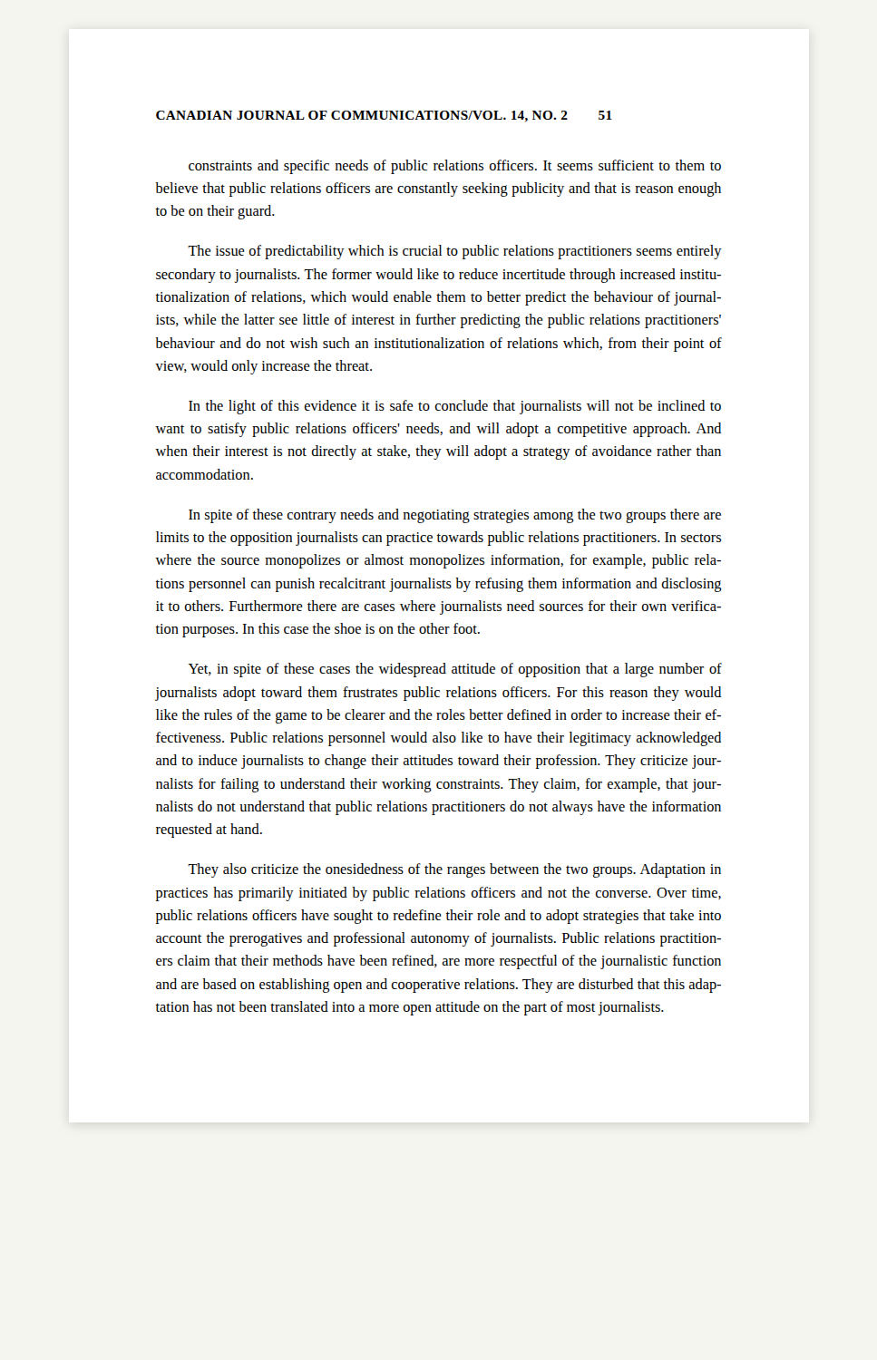Canadian Journal of Communications/Vol. 14, No. 2 51
constraints and specific needs of public relations officers. It seems sufficient to them to believe that public relations officers are constantly seeking publicity and that is reason enough to be on their guard.
The issue of predictability which is crucial to public relations practitioners seems entirely secondary to journalists. The former would like to reduce incertitude through increased institutionalization of relations, which would enable them to better predict the behaviour of journalists, while the latter see little of interest in further predicting the public relations practitioners' behaviour and do not wish such an institutionalization of relations which, from their point of view, would only increase the threat.
In the light of this evidence it is safe to conclude that journalists will not be inclined to want to satisfy public relations officers' needs, and will adopt a competitive approach. And when their interest is not directly at stake, they will adopt a strategy of avoidance rather than accommodation.
In spite of these contrary needs and negotiating strategies among the two groups there are limits to the opposition journalists can practice towards public relations practitioners. In sectors where the source monopolizes or almost monopolizes information, for example, public relations personnel can punish recalcitrant journalists by refusing them information and disclosing it to others. Furthermore there are cases where journalists need sources for their own verification purposes. In this case the shoe is on the other foot.
Yet, in spite of these cases the widespread attitude of opposition that a large number of journalists adopt toward them frustrates public relations officers. For this reason they would like the rules of the game to be clearer and the roles better defined in order to increase their effectiveness. Public relations personnel would also like to have their legitimacy acknowledged and to induce journalists to change their attitudes toward their profession. They criticize journalists for failing to understand their working constraints. They claim, for example, that journalists do not understand that public relations practitioners do not always have the information requested at hand.
They also criticize the onesidedness of the ranges between the two groups. Adaptation in practices has primarily initiated by public relations officers and not the converse. Over time, public relations officers have sought to redefine their role and to adopt strategies that take into account the prerogatives and professional autonomy of journalists. Public relations practitioners claim that their methods have been refined, are more respectful of the journalistic function and are based on establishing open and cooperative relations. They are disturbed that this adaptation has not been translated into a more open attitude on the part of most journalists.